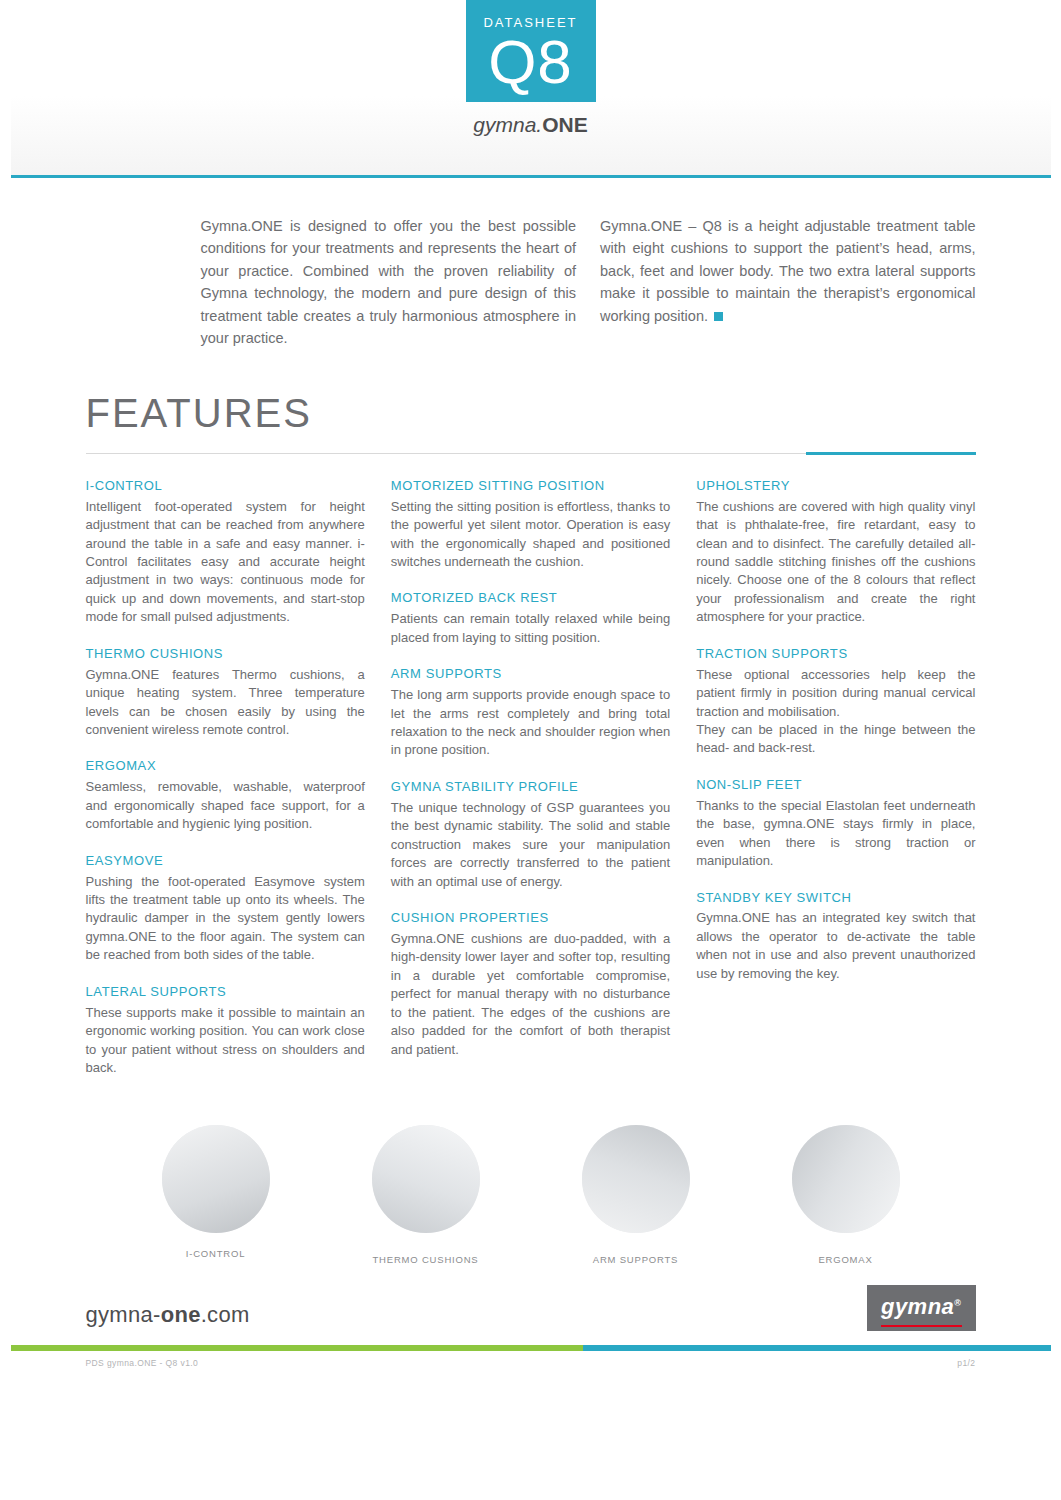DATASHEET
Q8
gymna. ONE
Gymna.ONE is designed to offer you the best possible conditions for your treatments and represents the heart of your practice. Combined with the proven reliability of Gymna technology, the modern and pure design of this treatment table creates a truly harmonious atmosphere in your practice.
Gymna.ONE – Q8 is a height adjustable treatment table with eight cushions to support the patient’s head, arms, back, feet and lower body. The two extra lateral supports make it possible to maintain the therapist’s ergonomical working position.
Features
I-Control
Intelligent foot-operated system for height adjustment that can be reached from anywhere around the table in a safe and easy manner. i-Control facilitates easy and accurate height adjustment in two ways: continuous mode for quick up and down movements, and start-stop mode for small pulsed adjustments.
Thermo Cushions
Gymna.ONE features Thermo cushions, a unique heating system. Three temperature levels can be chosen easily by using the convenient wireless remote control.
Ergomax
Seamless, removable, washable, waterproof and ergonomically shaped face support, for a comfortable and hygienic lying position.
Easymove
Pushing the foot-operated Easymove system lifts the treatment table up onto its wheels. The hydraulic damper in the system gently lowers gymna.ONE to the floor again. The system can be reached from both sides of the table.
Lateral Supports
These supports make it possible to maintain an ergonomic working position. You can work close to your patient without stress on shoulders and back.
Motorized Sitting Position
Setting the sitting position is effortless, thanks to the powerful yet silent motor. Operation is easy with the ergonomically shaped and positioned switches underneath the cushion.
Motorized Back Rest
Patients can remain totally relaxed while being placed from laying to sitting position.
Arm Supports
The long arm supports provide enough space to let the arms rest completely and bring total relaxation to the neck and shoulder region when in prone position.
Gymna Stability Profile
The unique technology of GSP guarantees you the best dynamic stability. The solid and stable construction makes sure your manipulation forces are correctly transferred to the patient with an optimal use of energy.
Cushion Properties
Gymna.ONE cushions are duo-padded, with a high-density lower layer and softer top, resulting in a durable yet comfortable compromise, perfect for manual therapy with no disturbance to the patient. The edges of the cushions are also padded for the comfort of both therapist and patient.
Upholstery
The cushions are covered with high quality vinyl that is phthalate-free, fire retardant, easy to clean and to disinfect. The carefully detailed all-round saddle stitching finishes off the cushions nicely. Choose one of the 8 colours that reflect your professionalism and create the right atmosphere for your practice.
Traction Supports
These optional accessories help keep the patient firmly in position during manual cervical traction and mobilisation.
They can be placed in the hinge between the head- and back-rest.
Non-Slip Feet
Thanks to the special Elastolan feet underneath the base, gymna.ONE stays firmly in place, even when there is strong traction or manipulation.
Standby Key Switch
Gymna.ONE has an integrated key switch that allows the operator to de-activate the table when not in use and also prevent unauthorized use by removing the key.
I-Control
Thermo Cushions
Arm Supports
Ergomax
gymna-one.com
gymna®
PDS gymna.ONE - Q8 v1.0 p1/2